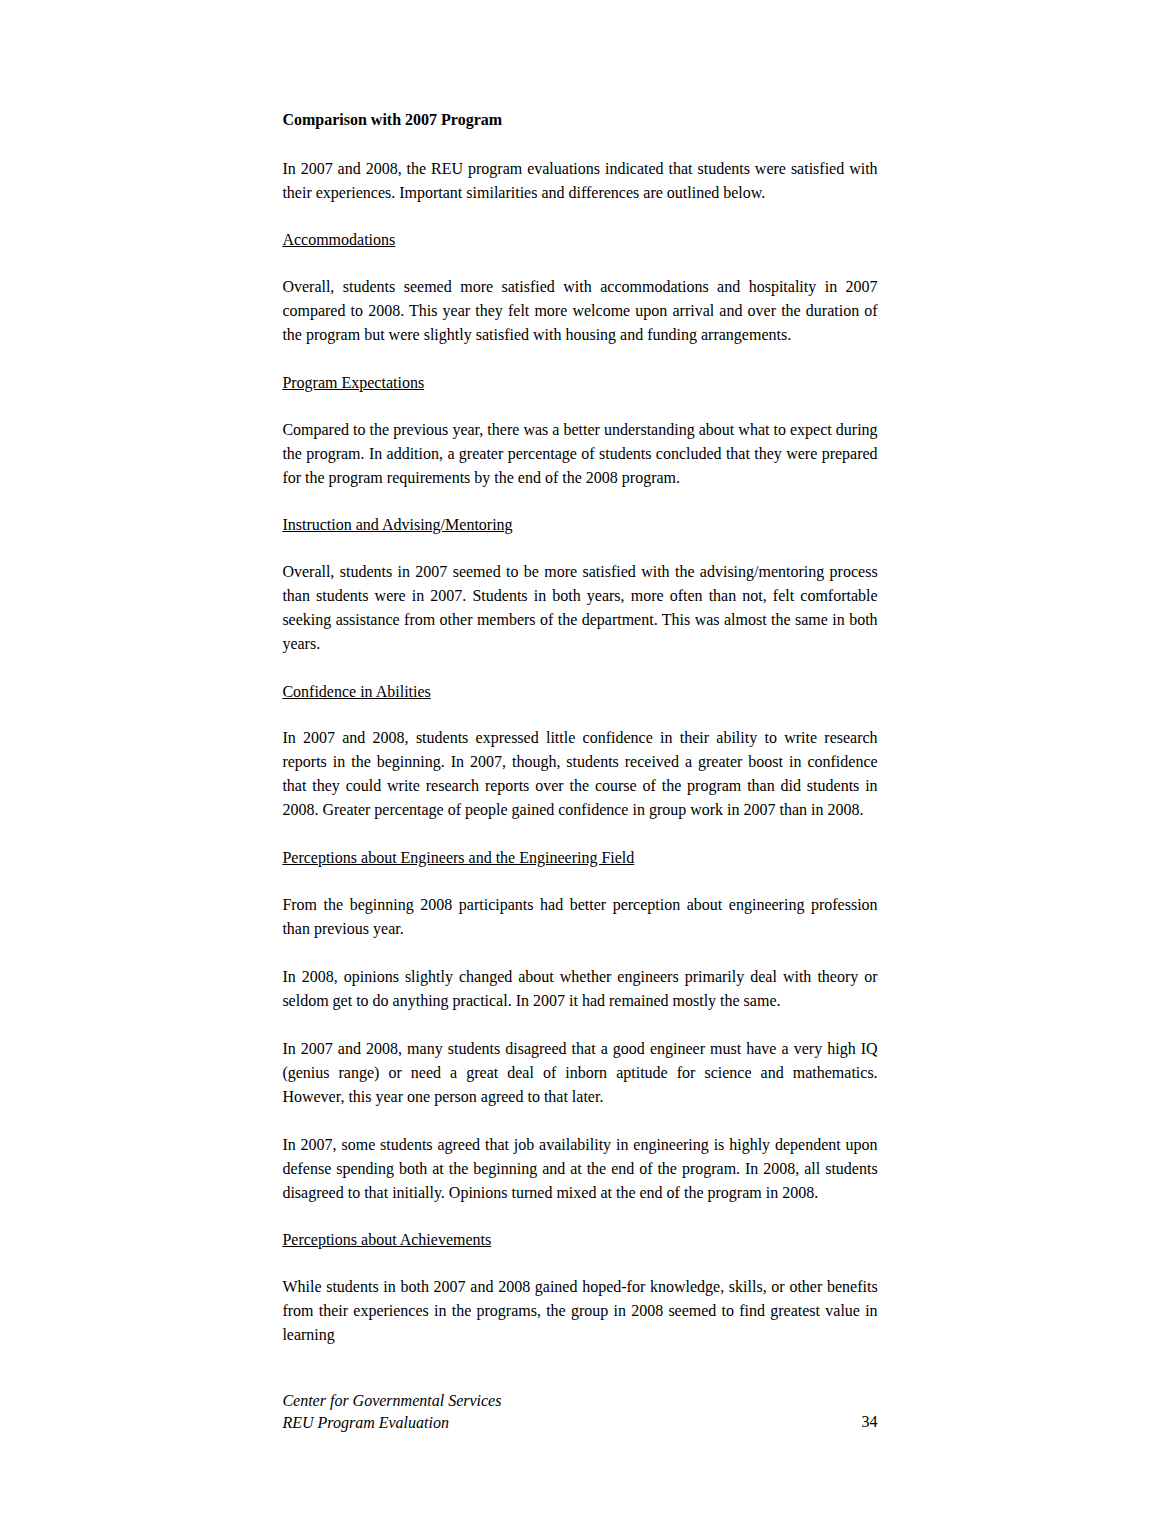Comparison with 2007 Program
In 2007 and 2008, the REU program evaluations indicated that students were satisfied with their experiences. Important similarities and differences are outlined below.
Accommodations
Overall, students seemed more satisfied with accommodations and hospitality in 2007 compared to 2008. This year they felt more welcome upon arrival and over the duration of the program but were slightly satisfied with housing and funding arrangements.
Program Expectations
Compared to the previous year, there was a better understanding about what to expect during the program. In addition, a greater percentage of students concluded that they were prepared for the program requirements by the end of the 2008 program.
Instruction and Advising/Mentoring
Overall, students in 2007 seemed to be more satisfied with the advising/mentoring process than students were in 2007. Students in both years, more often than not, felt comfortable seeking assistance from other members of the department. This was almost the same in both years.
Confidence in Abilities
In 2007 and 2008, students expressed little confidence in their ability to write research reports in the beginning. In 2007, though, students received a greater boost in confidence that they could write research reports over the course of the program than did students in 2008. Greater percentage of people gained confidence in group work in 2007 than in 2008.
Perceptions about Engineers and the Engineering Field
From the beginning 2008 participants had better perception about engineering profession than previous year.
In 2008, opinions slightly changed about whether engineers primarily deal with theory or seldom get to do anything practical. In 2007 it had remained mostly the same.
In 2007 and 2008, many students disagreed that a good engineer must have a very high IQ (genius range) or need a great deal of inborn aptitude for science and mathematics. However, this year one person agreed to that later.
In 2007, some students agreed that job availability in engineering is highly dependent upon defense spending both at the beginning and at the end of the program. In 2008, all students disagreed to that initially. Opinions turned mixed at the end of the program in 2008.
Perceptions about Achievements
While students in both 2007 and 2008 gained hoped-for knowledge, skills, or other benefits from their experiences in the programs, the group in 2008 seemed to find greatest value in learning
Center for Governmental Services
REU Program Evaluation
34